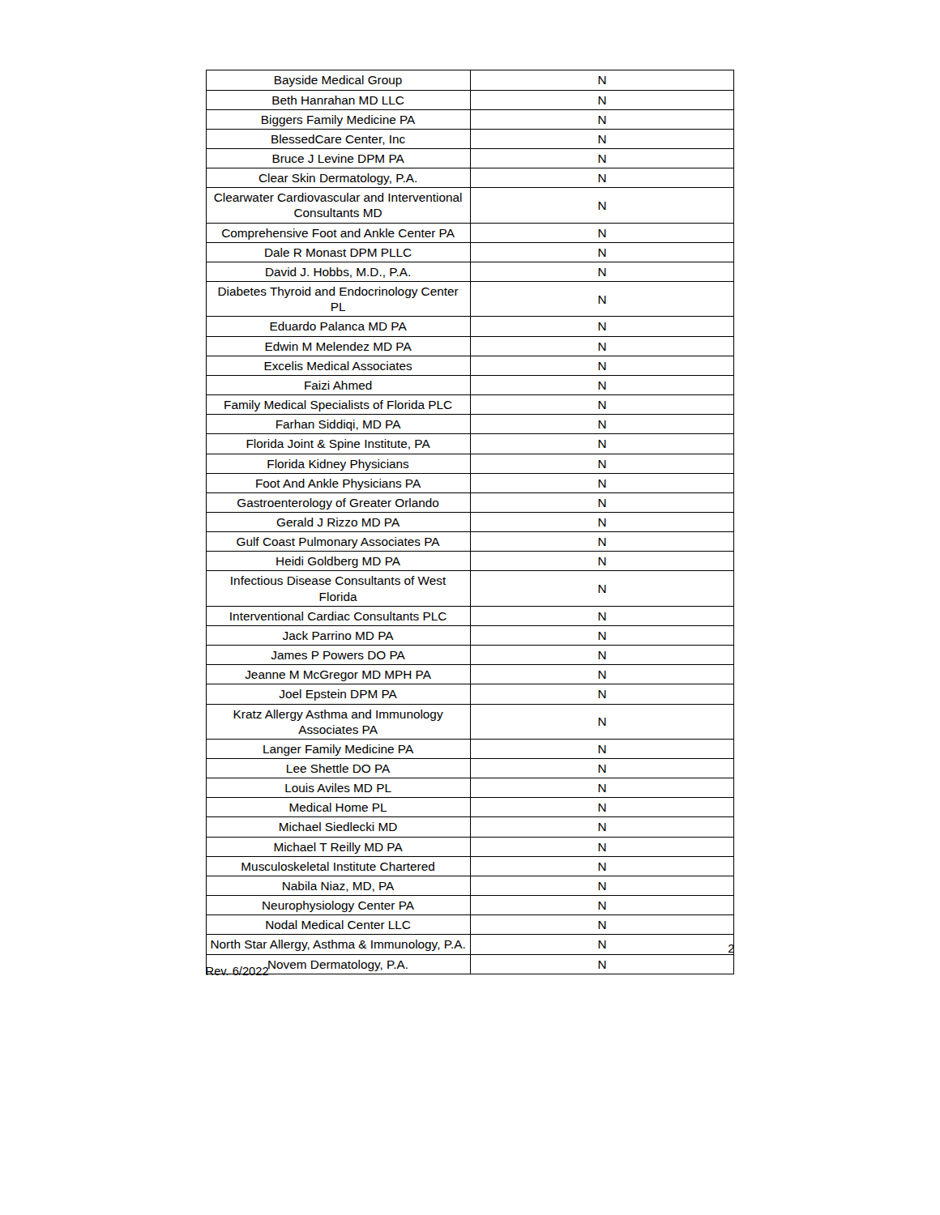| Bayside Medical Group | N |
| Beth Hanrahan MD LLC | N |
| Biggers Family Medicine PA | N |
| BlessedCare Center, Inc | N |
| Bruce J Levine DPM PA | N |
| Clear Skin Dermatology, P.A. | N |
| Clearwater Cardiovascular and Interventional Consultants MD | N |
| Comprehensive Foot and Ankle Center PA | N |
| Dale R Monast DPM PLLC | N |
| David J. Hobbs, M.D., P.A. | N |
| Diabetes Thyroid and Endocrinology Center PL | N |
| Eduardo Palanca MD PA | N |
| Edwin M Melendez MD PA | N |
| Excelis Medical Associates | N |
| Faizi Ahmed | N |
| Family Medical Specialists of Florida PLC | N |
| Farhan Siddiqi, MD PA | N |
| Florida Joint & Spine Institute, PA | N |
| Florida Kidney Physicians | N |
| Foot And Ankle Physicians PA | N |
| Gastroenterology of Greater Orlando | N |
| Gerald J Rizzo MD PA | N |
| Gulf Coast Pulmonary Associates PA | N |
| Heidi Goldberg MD PA | N |
| Infectious Disease Consultants of West Florida | N |
| Interventional Cardiac Consultants PLC | N |
| Jack Parrino MD PA | N |
| James P Powers DO PA | N |
| Jeanne M McGregor MD MPH PA | N |
| Joel Epstein DPM PA | N |
| Kratz Allergy Asthma and Immunology Associates PA | N |
| Langer Family Medicine PA | N |
| Lee Shettle DO PA | N |
| Louis Aviles MD PL | N |
| Medical Home PL | N |
| Michael Siedlecki MD | N |
| Michael T Reilly MD PA | N |
| Musculoskeletal Institute Chartered | N |
| Nabila Niaz, MD, PA | N |
| Neurophysiology Center PA | N |
| Nodal Medical Center LLC | N |
| North Star Allergy, Asthma & Immunology, P.A. | N |
| Novem Dermatology, P.A. | N |
2
Rev. 6/2022